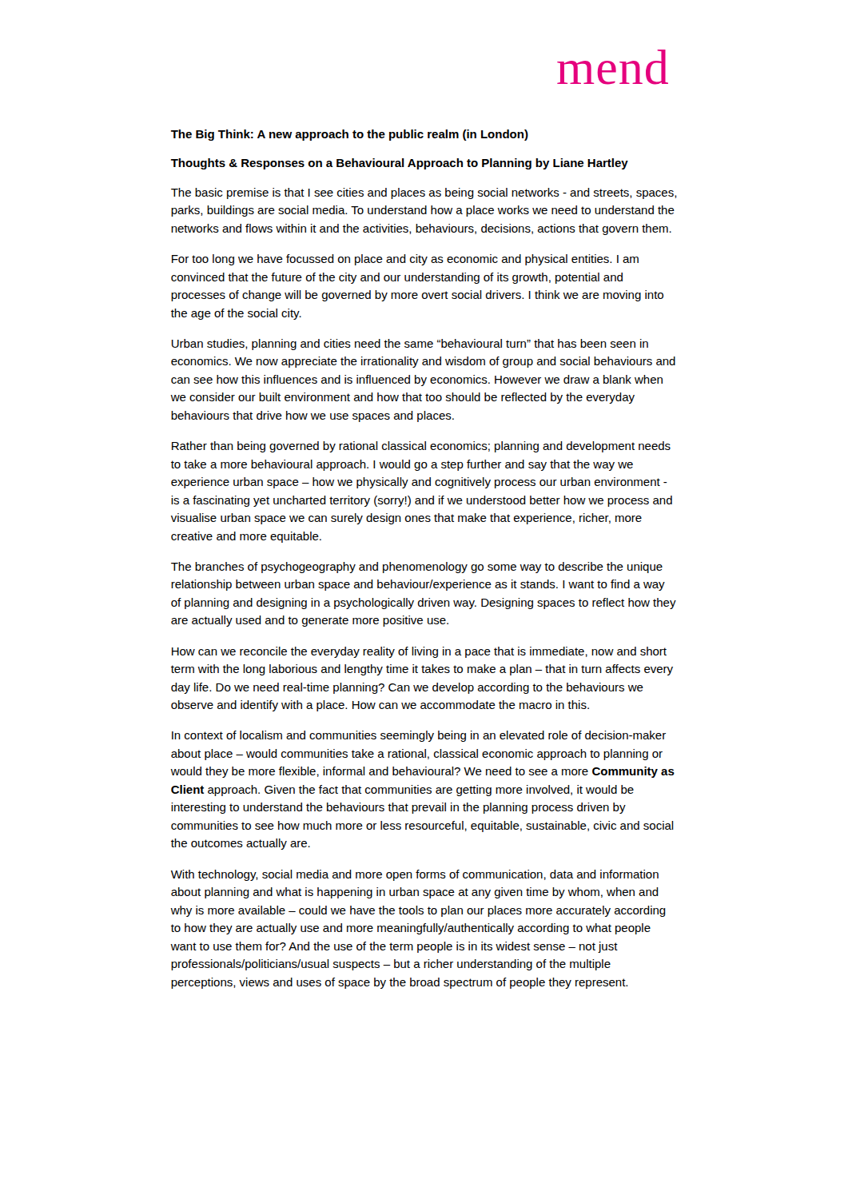mend
The Big Think: A new approach to the public realm (in London)
Thoughts & Responses on a Behavioural Approach to Planning by Liane Hartley
The basic premise is that I see cities and places as being social networks - and streets, spaces, parks, buildings are social media. To understand how a place works we need to understand the networks and flows within it and the activities, behaviours, decisions, actions that govern them.
For too long we have focussed on place and city as economic and physical entities. I am convinced that the future of the city and our understanding of its growth, potential and processes of change will be governed by more overt social drivers. I think we are moving into the age of the social city.
Urban studies, planning and cities need the same “behavioural turn” that has been seen in economics. We now appreciate the irrationality and wisdom of group and social behaviours and can see how this influences and is influenced by economics. However we draw a blank when we consider our built environment and how that too should be reflected by the everyday behaviours that drive how we use spaces and places.
Rather than being governed by rational classical economics; planning and development needs to take a more behavioural approach. I would go a step further and say that the way we experience urban space – how we physically and cognitively process our urban environment - is a fascinating yet uncharted territory (sorry!) and if we understood better how we process and visualise urban space we can surely design ones that make that experience, richer, more creative and more equitable.
The branches of psychogeography and phenomenology go some way to describe the unique relationship between urban space and behaviour/experience as it stands. I want to find a way of planning and designing in a psychologically driven way. Designing spaces to reflect how they are actually used and to generate more positive use.
How can we reconcile the everyday reality of living in a pace that is immediate, now and short term with the long laborious and lengthy time it takes to make a plan – that in turn affects every day life. Do we need real-time planning? Can we develop according to the behaviours we observe and identify with a place. How can we accommodate the macro in this.
In context of localism and communities seemingly being in an elevated role of decision-maker about place – would communities take a rational, classical economic approach to planning or would they be more flexible, informal and behavioural? We need to see a more Community as Client approach. Given the fact that communities are getting more involved, it would be interesting to understand the behaviours that prevail in the planning process driven by communities to see how much more or less resourceful, equitable, sustainable, civic and social the outcomes actually are.
With technology, social media and more open forms of communication, data and information about planning and what is happening in urban space at any given time by whom, when and why is more available – could we have the tools to plan our places more accurately according to how they are actually use and more meaningfully/authentically according to what people want to use them for? And the use of the term people is in its widest sense – not just professionals/politicians/usual suspects – but a richer understanding of the multiple perceptions, views and uses of space by the broad spectrum of people they represent.